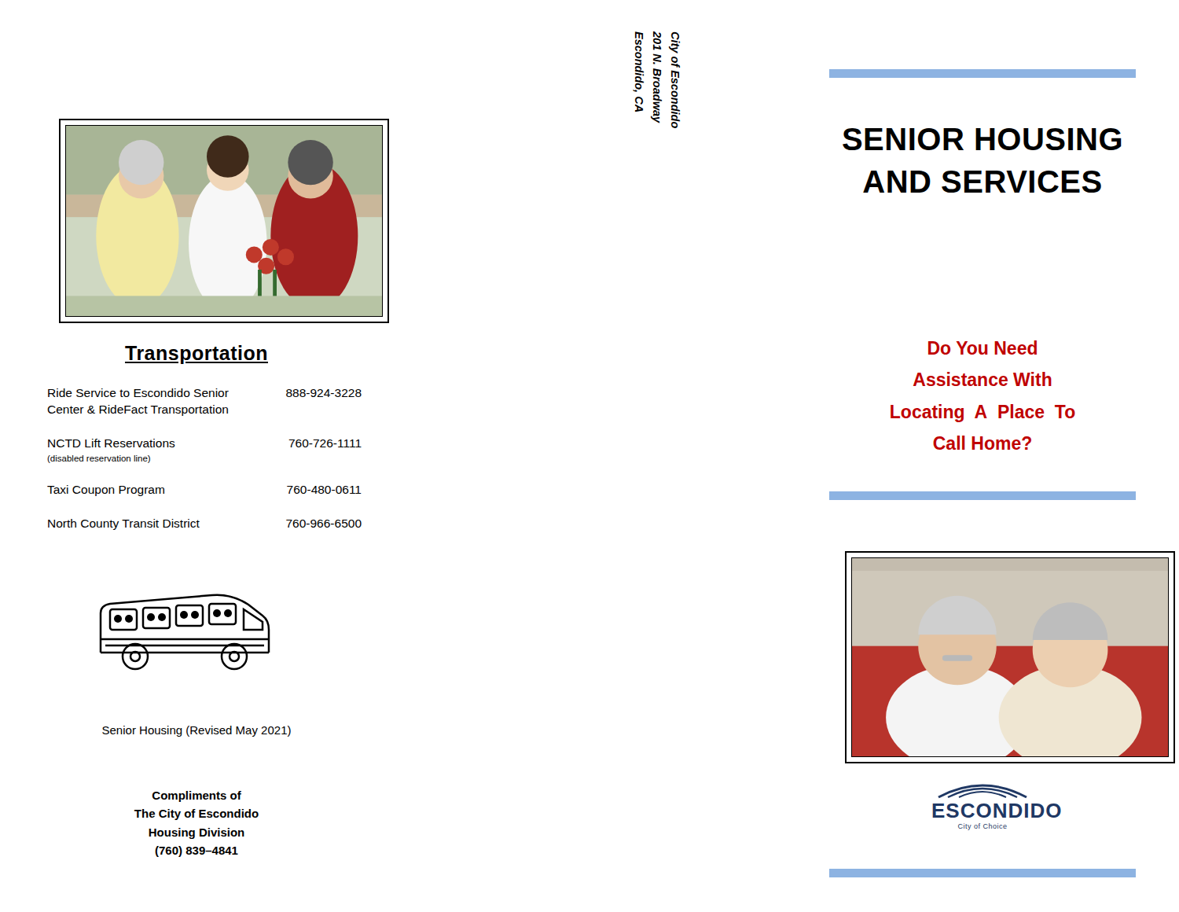Transportation
Ride Service to Escondido Senior Center & RideFact Transportation
888-924-3228
NCTD Lift Reservations (disabled reservation line)
760-726-1111
Taxi Coupon Program
760-480-0611
North County Transit District
760-966-6500
Senior Housing (Revised May 2021)
Compliments of
The City of Escondido
Housing Division
(760) 839–4841
City of Escondido
201 N. Broadway
Escondido, CA
SENIOR HOUSING
AND SERVICES
Do You Need
Assistance With
Locating A Place To
Call Home?
ESCONDIDO
City of Choice